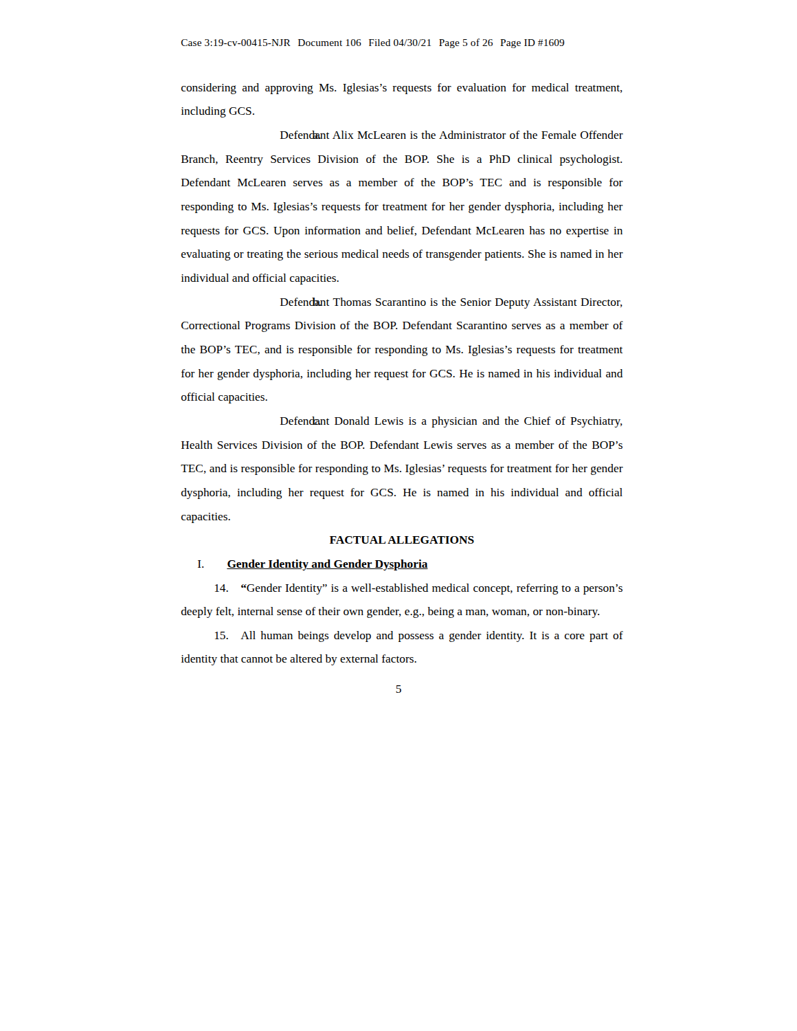Case 3:19-cv-00415-NJR Document 106 Filed 04/30/21 Page 5 of 26 Page ID #1609
considering and approving Ms. Iglesias’s requests for evaluation for medical treatment, including GCS.
a. Defendant Alix McLearen is the Administrator of the Female Offender Branch, Reentry Services Division of the BOP. She is a PhD clinical psychologist. Defendant McLearen serves as a member of the BOP’s TEC and is responsible for responding to Ms. Iglesias’s requests for treatment for her gender dysphoria, including her requests for GCS. Upon information and belief, Defendant McLearen has no expertise in evaluating or treating the serious medical needs of transgender patients. She is named in her individual and official capacities.
b. Defendant Thomas Scarantino is the Senior Deputy Assistant Director, Correctional Programs Division of the BOP. Defendant Scarantino serves as a member of the BOP’s TEC, and is responsible for responding to Ms. Iglesias’s requests for treatment for her gender dysphoria, including her request for GCS. He is named in his individual and official capacities.
c. Defendant Donald Lewis is a physician and the Chief of Psychiatry, Health Services Division of the BOP. Defendant Lewis serves as a member of the BOP’s TEC, and is responsible for responding to Ms. Iglesias’ requests for treatment for her gender dysphoria, including her request for GCS. He is named in his individual and official capacities.
FACTUAL ALLEGATIONS
I. Gender Identity and Gender Dysphoria
14. “Gender Identity” is a well-established medical concept, referring to a person’s deeply felt, internal sense of their own gender, e.g., being a man, woman, or non-binary.
15. All human beings develop and possess a gender identity. It is a core part of identity that cannot be altered by external factors.
5